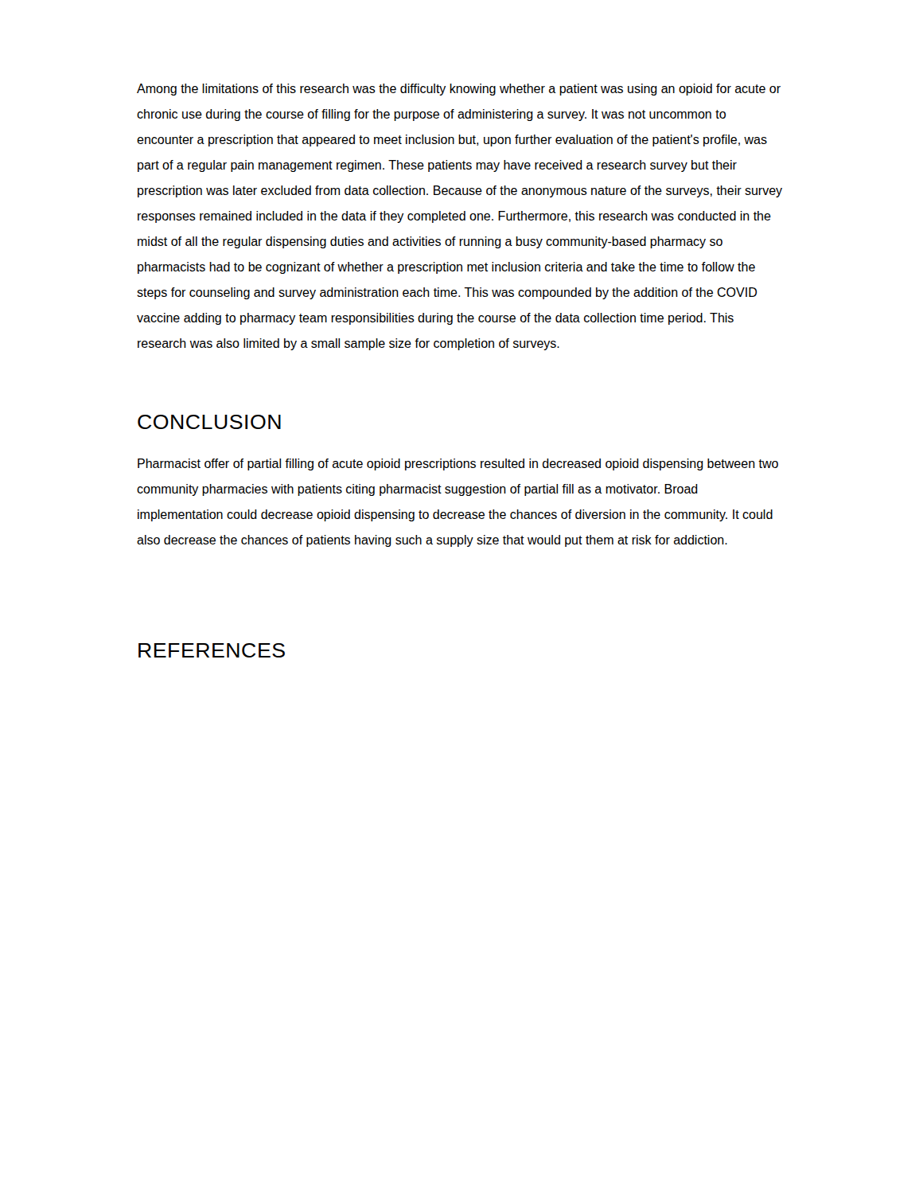Among the limitations of this research was the difficulty knowing whether a patient was using an opioid for acute or chronic use during the course of filling for the purpose of administering a survey. It was not uncommon to encounter a prescription that appeared to meet inclusion but, upon further evaluation of the patient's profile, was part of a regular pain management regimen. These patients may have received a research survey but their prescription was later excluded from data collection. Because of the anonymous nature of the surveys, their survey responses remained included in the data if they completed one. Furthermore, this research was conducted in the midst of all the regular dispensing duties and activities of running a busy community-based pharmacy so pharmacists had to be cognizant of whether a prescription met inclusion criteria and take the time to follow the steps for counseling and survey administration each time. This was compounded by the addition of the COVID vaccine adding to pharmacy team responsibilities during the course of the data collection time period. This research was also limited by a small sample size for completion of surveys.
CONCLUSION
Pharmacist offer of partial filling of acute opioid prescriptions resulted in decreased opioid dispensing between two community pharmacies with patients citing pharmacist suggestion of partial fill as a motivator. Broad implementation could decrease opioid dispensing to decrease the chances of diversion in the community. It could also decrease the chances of patients having such a supply size that would put them at risk for addiction.
REFERENCES